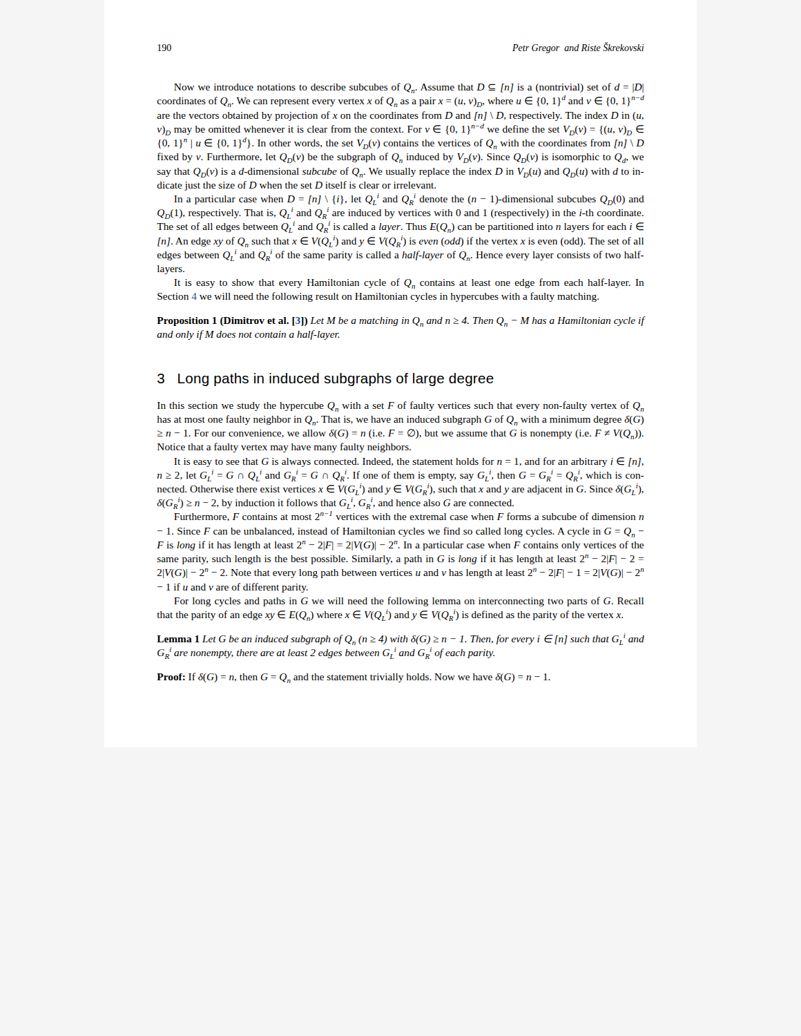190 Petr Gregor and Riste Škrekovski
Now we introduce notations to describe subcubes of Qn. Assume that D ⊆ [n] is a (nontrivial) set of d = |D| coordinates of Qn. We can represent every vertex x of Qn as a pair x = (u, v)D, where u ∈ {0, 1}d and v ∈ {0, 1}n−d are the vectors obtained by projection of x on the coordinates from D and [n] \ D, respectively. The index D in (u, v)D may be omitted whenever it is clear from the context. For v ∈ {0, 1}n−d we define the set VD(v) = {(u, v)D ∈ {0, 1}n | u ∈ {0, 1}d}. In other words, the set VD(v) contains the vertices of Qn with the coordinates from [n] \ D fixed by v. Furthermore, let QD(v) be the subgraph of Qn induced by VD(v). Since QD(v) is isomorphic to Qd, we say that QD(v) is a d-dimensional subcube of Qn. We usually replace the index D in VD(u) and QD(u) with d to indicate just the size of D when the set D itself is clear or irrelevant.
In a particular case when D = [n] \ {i}, let QLi and QRi denote the (n − 1)-dimensional subcubes QD(0) and QD(1), respectively. That is, QLi and QRi are induced by vertices with 0 and 1 (respectively) in the i-th coordinate. The set of all edges between QLi and QRi is called a layer. Thus E(Qn) can be partitioned into n layers for each i ∈ [n]. An edge xy of Qn such that x ∈ V(QLi) and y ∈ V(QRi) is even (odd) if the vertex x is even (odd). The set of all edges between QLi and QRi of the same parity is called a half-layer of Qn. Hence every layer consists of two half-layers.
It is easy to show that every Hamiltonian cycle of Qn contains at least one edge from each half-layer. In Section 4 we will need the following result on Hamiltonian cycles in hypercubes with a faulty matching.
Proposition 1 (Dimitrov et al. [3]) Let M be a matching in Qn and n ≥ 4. Then Qn − M has a Hamiltonian cycle if and only if M does not contain a half-layer.
3 Long paths in induced subgraphs of large degree
In this section we study the hypercube Qn with a set F of faulty vertices such that every non-faulty vertex of Qn has at most one faulty neighbor in Qn. That is, we have an induced subgraph G of Qn with a minimum degree δ(G) ≥ n − 1. For our convenience, we allow δ(G) = n (i.e. F = ∅), but we assume that G is nonempty (i.e. F ≠ V(Qn)). Notice that a faulty vertex may have many faulty neighbors.
It is easy to see that G is always connected. Indeed, the statement holds for n = 1, and for an arbitrary i ∈ [n], n ≥ 2, let GLi = G ∩ QLi and GRi = G ∩ QRi. If one of them is empty, say GLi, then G = GRi = QRi, which is connected. Otherwise there exist vertices x ∈ V(GLi) and y ∈ V(GRi), such that x and y are adjacent in G. Since δ(GLi), δ(GRi) ≥ n − 2, by induction it follows that GLi, GRi, and hence also G are connected.
Furthermore, F contains at most 2n−1 vertices with the extremal case when F forms a subcube of dimension n − 1. Since F can be unbalanced, instead of Hamiltonian cycles we find so called long cycles. A cycle in G = Qn − F is long if it has length at least 2n − 2|F| = 2|V(G)| − 2n. In a particular case when F contains only vertices of the same parity, such length is the best possible. Similarly, a path in G is long if it has length at least 2n − 2|F| − 2 = 2|V(G)| − 2n − 2. Note that every long path between vertices u and v has length at least 2n − 2|F| − 1 = 2|V(G)| − 2n − 1 if u and v are of different parity.
For long cycles and paths in G we will need the following lemma on interconnecting two parts of G. Recall that the parity of an edge xy ∈ E(Qn) where x ∈ V(QLi) and y ∈ V(QRi) is defined as the parity of the vertex x.
Lemma 1 Let G be an induced subgraph of Qn (n ≥ 4) with δ(G) ≥ n − 1. Then, for every i ∈ [n] such that GLi and GRi are nonempty, there are at least 2 edges between GLi and GRi of each parity.
Proof: If δ(G) = n, then G = Qn and the statement trivially holds. Now we have δ(G) = n − 1.